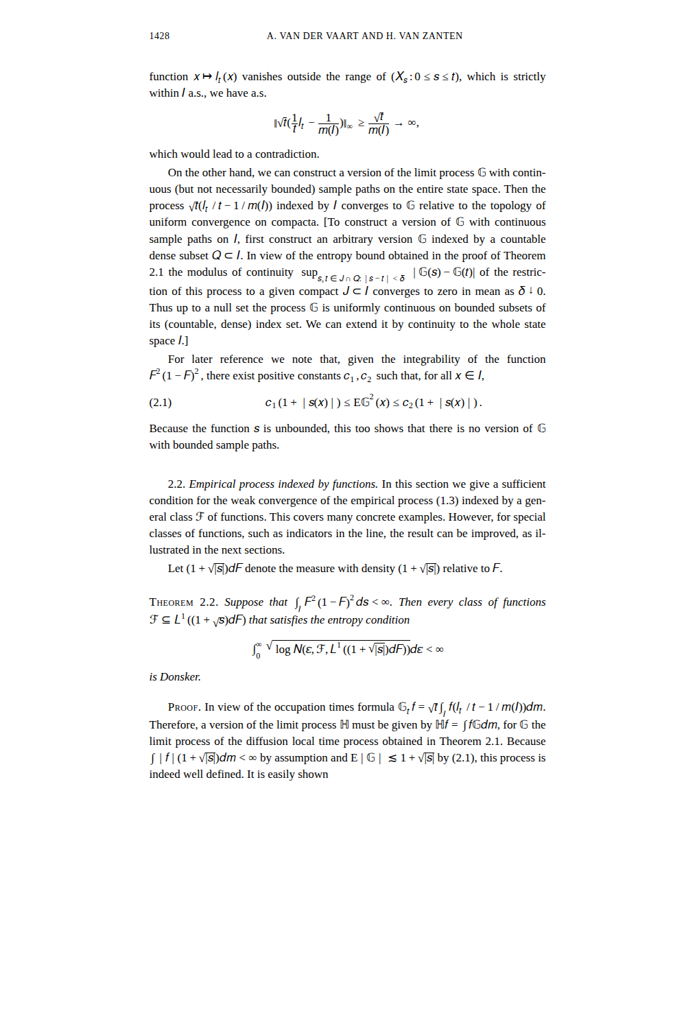1428 A. van der Vaart and H. van Zanten
function x↦lt(x) vanishes outside the range of (Xs:0≤s≤t), which is strictly within I a.s., we have a.s.
‖ t ( 1t lt − 1m(I) ) ‖ ∞ ≥ tm(I) → ∞ ,
which would lead to a contradiction.
On the other hand, we can construct a version of the limit process 𝔾 with continuous (but not necessarily bounded) sample paths on the entire state space. Then the process t(lt/t−1/m(I)) indexed by I converges to 𝔾 relative to the topology of uniform convergence on compacta. [To construct a version of 𝔾 with continuous sample paths on I, first construct an arbitrary version 𝔾 indexed by a countable dense subset Q⊂I. In view of the entropy bound obtained in the proof of Theorem 2.1 the modulus of continuity sups,t∈J∩Q:|s−t|<δ|𝔾(s)−𝔾(t)| of the restriction of this process to a given compact J⊂I converges to zero in mean as δ↓0. Thus up to a null set the process 𝔾 is uniformly continuous on bounded subsets of its (countable, dense) index set. We can extend it by continuity to the whole state space I.]
For later reference we note that, given the integrability of the function F2(1−F)2, there exist positive constants c1,c2 such that, for all x∈I,
(2.1) c1 (1+|s(x)|) ≤ E𝔾2(x) ≤ c2 (1+|s(x)|) .
Because the function s is unbounded, this too shows that there is no version of 𝔾 with bounded sample paths.
2.2. Empirical process indexed by functions. In this section we give a sufficient condition for the weak convergence of the empirical process (1.3) indexed by a general class ℱ of functions. This covers many concrete examples. However, for special classes of functions, such as indicators in the line, the result can be improved, as illustrated in the next sections.
Let (1+|s|)dF denote the measure with density (1+|s|) relative to F.
Theorem 2.2. Suppose that ∫IF2(1−F)2ds<∞. Then every class of functions ℱ⊆L1((1+s)dF) that satisfies the entropy condition
∫0∞ logN (ε,ℱ, L1 ((1+|s|)dF) ) dε <∞
is Donsker.
Proof. In view of the occupation times formula 𝔾tf=t∫If(lt/t−1/m(I))dm. Therefore, a version of the limit process ℍ must be given by ℍf=∫f𝔾dm, for 𝔾 the limit process of the diffusion local time process obtained in Theorem 2.1. Because ∫|f|(1+|s|)dm<∞ by assumption and E|𝔾|≲1+|s| by (2.1), this process is indeed well defined. It is easily shown